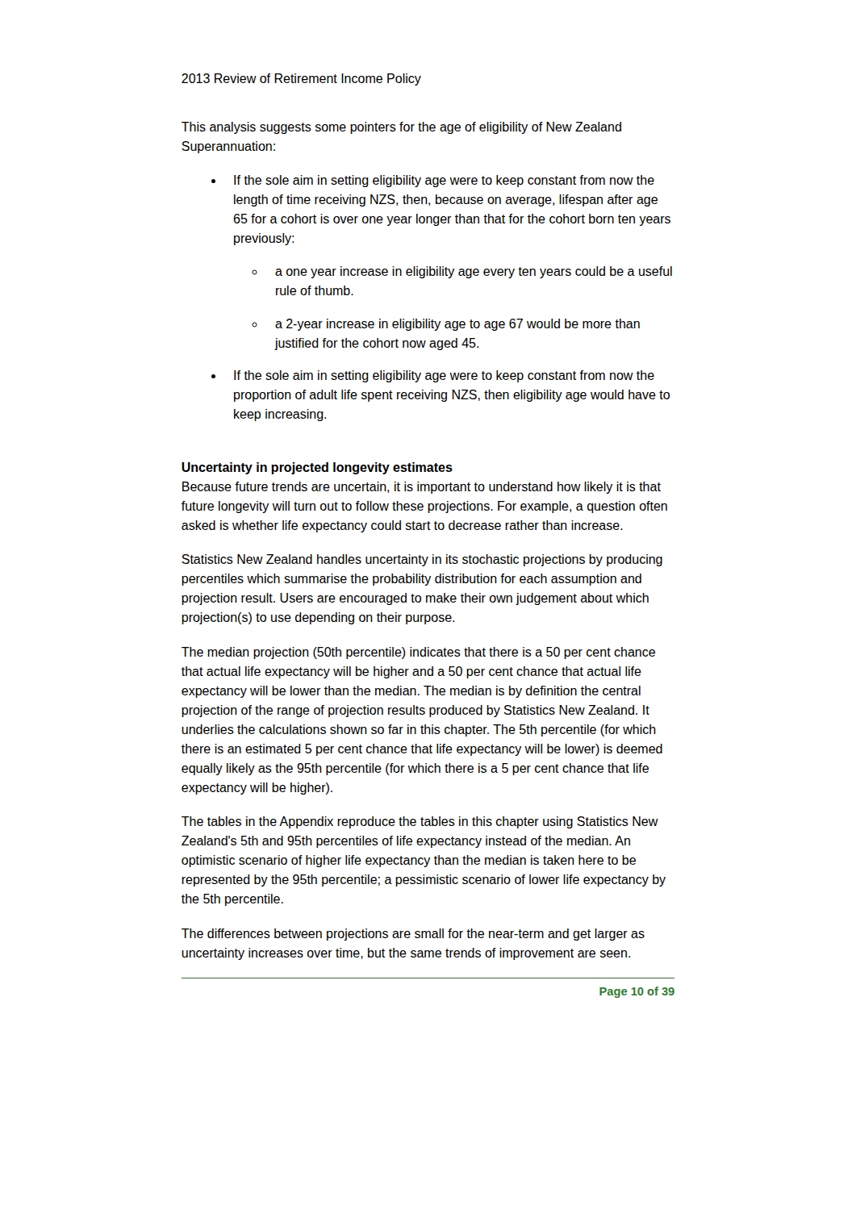2013 Review of Retirement Income Policy
This analysis suggests some pointers for the age of eligibility of New Zealand Superannuation:
If the sole aim in setting eligibility age were to keep constant from now the length of time receiving NZS, then, because on average, lifespan after age 65 for a cohort is over one year longer than that for the cohort born ten years previously:
a one year increase in eligibility age every ten years could be a useful rule of thumb.
a 2-year increase in eligibility age to age 67 would be more than justified for the cohort now aged 45.
If the sole aim in setting eligibility age were to keep constant from now the proportion of adult life spent receiving NZS, then eligibility age would have to keep increasing.
Uncertainty in projected longevity estimates
Because future trends are uncertain, it is important to understand how likely it is that future longevity will turn out to follow these projections. For example, a question often asked is whether life expectancy could start to decrease rather than increase.
Statistics New Zealand handles uncertainty in its stochastic projections by producing percentiles which summarise the probability distribution for each assumption and projection result. Users are encouraged to make their own judgement about which projection(s) to use depending on their purpose.
The median projection (50th percentile) indicates that there is a 50 per cent chance that actual life expectancy will be higher and a 50 per cent chance that actual life expectancy will be lower than the median. The median is by definition the central projection of the range of projection results produced by Statistics New Zealand. It underlies the calculations shown so far in this chapter. The 5th percentile (for which there is an estimated 5 per cent chance that life expectancy will be lower) is deemed equally likely as the 95th percentile (for which there is a 5 per cent chance that life expectancy will be higher).
The tables in the Appendix reproduce the tables in this chapter using Statistics New Zealand's 5th and 95th percentiles of life expectancy instead of the median. An optimistic scenario of higher life expectancy than the median is taken here to be represented by the 95th percentile; a pessimistic scenario of lower life expectancy by the 5th percentile.
The differences between projections are small for the near-term and get larger as uncertainty increases over time, but the same trends of improvement are seen.
Page 10 of 39